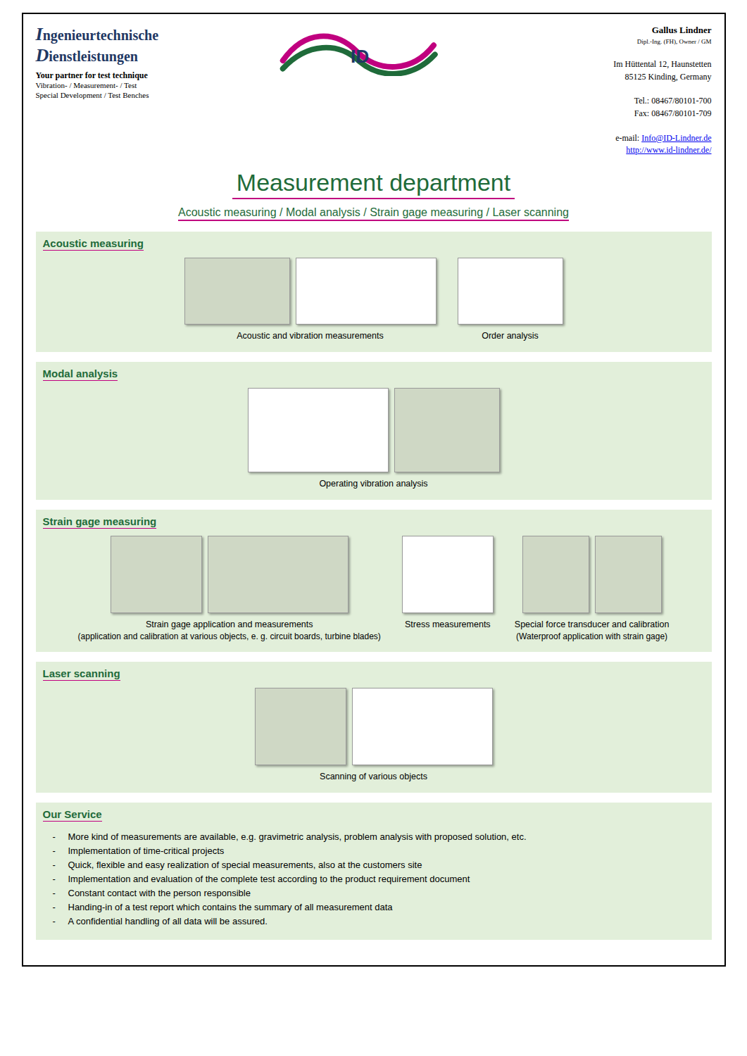Ingenieurtechnische
Dienstleistungen
Your partner for test technique Vibration- / Measurement- / Test Special Development / Test Benches
ID
Gallus Lindner
Dipl.-Ing. (FH), Owner / GM
Im Hüttental 12, Haunstetten
85125 Kinding, Germany
Tel.: 08467/80101-700
Fax: 08467/80101-709
e-mail: Info@ID-Lindner.de
http://www.id-lindner.de/
Measurement department
Acoustic measuring / Modal analysis / Strain gage measuring / Laser scanning
Acoustic measuring
Acoustic and vibration measurements
Order analysis
Modal analysis
Operating vibration analysis
Strain gage measuring
Strain gage application and measurements (application and calibration at various objects, e. g. circuit boards, turbine blades)
Stress measurements
Special force transducer and calibration (Waterproof application with strain gage)
Laser scanning
Scanning of various objects
Our Service
More kind of measurements are available, e.g. gravimetric analysis, problem analysis with proposed solution, etc.
Implementation of time-critical projects
Quick, flexible and easy realization of special measurements, also at the customers site
Implementation and evaluation of the complete test according to the product requirement document
Constant contact with the person responsible
Handing-in of a test report which contains the summary of all measurement data
A confidential handling of all data will be assured.